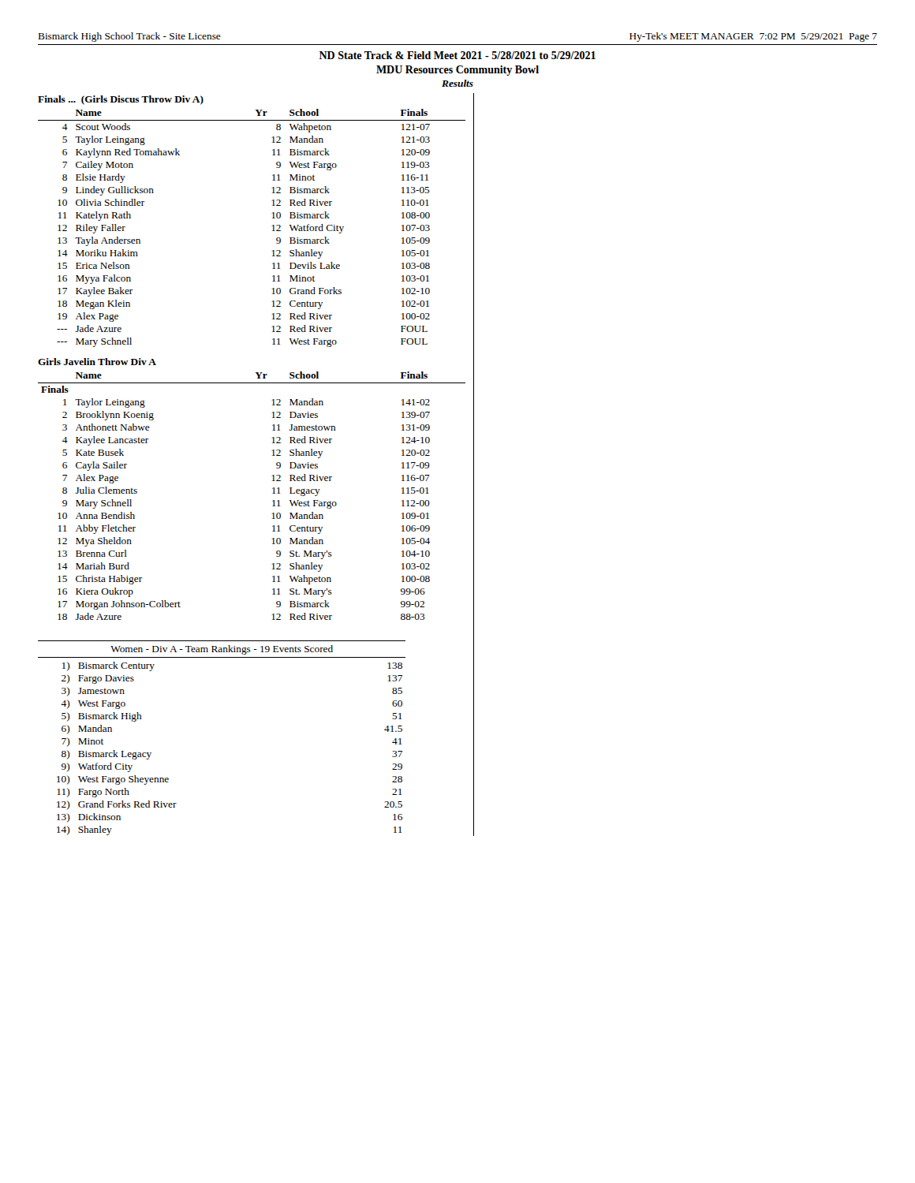Bismarck High School Track - Site License
Hy-Tek's MEET MANAGER 7:02 PM 5/29/2021 Page 7
ND State Track & Field Meet 2021 - 5/28/2021 to 5/29/2021
MDU Resources Community Bowl
Results
Finals ... (Girls Discus Throw Div A)
| | Name | Yr | School | Finals |
| --- | --- | --- | --- | --- |
| 4 | Scout Woods | 8 | Wahpeton | 121-07 |
| 5 | Taylor Leingang | 12 | Mandan | 121-03 |
| 6 | Kaylynn Red Tomahawk | 11 | Bismarck | 120-09 |
| 7 | Cailey Moton | 9 | West Fargo | 119-03 |
| 8 | Elsie Hardy | 11 | Minot | 116-11 |
| 9 | Lindey Gullickson | 12 | Bismarck | 113-05 |
| 10 | Olivia Schindler | 12 | Red River | 110-01 |
| 11 | Katelyn Rath | 10 | Bismarck | 108-00 |
| 12 | Riley Faller | 12 | Watford City | 107-03 |
| 13 | Tayla Andersen | 9 | Bismarck | 105-09 |
| 14 | Moriku Hakim | 12 | Shanley | 105-01 |
| 15 | Erica Nelson | 11 | Devils Lake | 103-08 |
| 16 | Myya Falcon | 11 | Minot | 103-01 |
| 17 | Kaylee Baker | 10 | Grand Forks | 102-10 |
| 18 | Megan Klein | 12 | Century | 102-01 |
| 19 | Alex Page | 12 | Red River | 100-02 |
| --- | Jade Azure | 12 | Red River | FOUL |
| --- | Mary Schnell | 11 | West Fargo | FOUL |
Girls Javelin Throw Div A
| | Name | Yr | School | Finals |
| --- | --- | --- | --- | --- |
| Finals |
| 1 | Taylor Leingang | 12 | Mandan | 141-02 |
| 2 | Brooklynn Koenig | 12 | Davies | 139-07 |
| 3 | Anthonett Nabwe | 11 | Jamestown | 131-09 |
| 4 | Kaylee Lancaster | 12 | Red River | 124-10 |
| 5 | Kate Busek | 12 | Shanley | 120-02 |
| 6 | Cayla Sailer | 9 | Davies | 117-09 |
| 7 | Alex Page | 12 | Red River | 116-07 |
| 8 | Julia Clements | 11 | Legacy | 115-01 |
| 9 | Mary Schnell | 11 | West Fargo | 112-00 |
| 10 | Anna Bendish | 10 | Mandan | 109-01 |
| 11 | Abby Fletcher | 11 | Century | 106-09 |
| 12 | Mya Sheldon | 10 | Mandan | 105-04 |
| 13 | Brenna Curl | 9 | St. Mary's | 104-10 |
| 14 | Mariah Burd | 12 | Shanley | 103-02 |
| 15 | Christa Habiger | 11 | Wahpeton | 100-08 |
| 16 | Kiera Oukrop | 11 | St. Mary's | 99-06 |
| 17 | Morgan Johnson-Colbert | 9 | Bismarck | 99-02 |
| 18 | Jade Azure | 12 | Red River | 88-03 |
Women - Div A - Team Rankings - 19 Events Scored
| 1) | Bismarck Century | 138 |
| 2) | Fargo Davies | 137 |
| 3) | Jamestown | 85 |
| 4) | West Fargo | 60 |
| 5) | Bismarck High | 51 |
| 6) | Mandan | 41.5 |
| 7) | Minot | 41 |
| 8) | Bismarck Legacy | 37 |
| 9) | Watford City | 29 |
| 10) | West Fargo Sheyenne | 28 |
| 11) | Fargo North | 21 |
| 12) | Grand Forks Red River | 20.5 |
| 13) | Dickinson | 16 |
| 14) | Shanley | 11 |